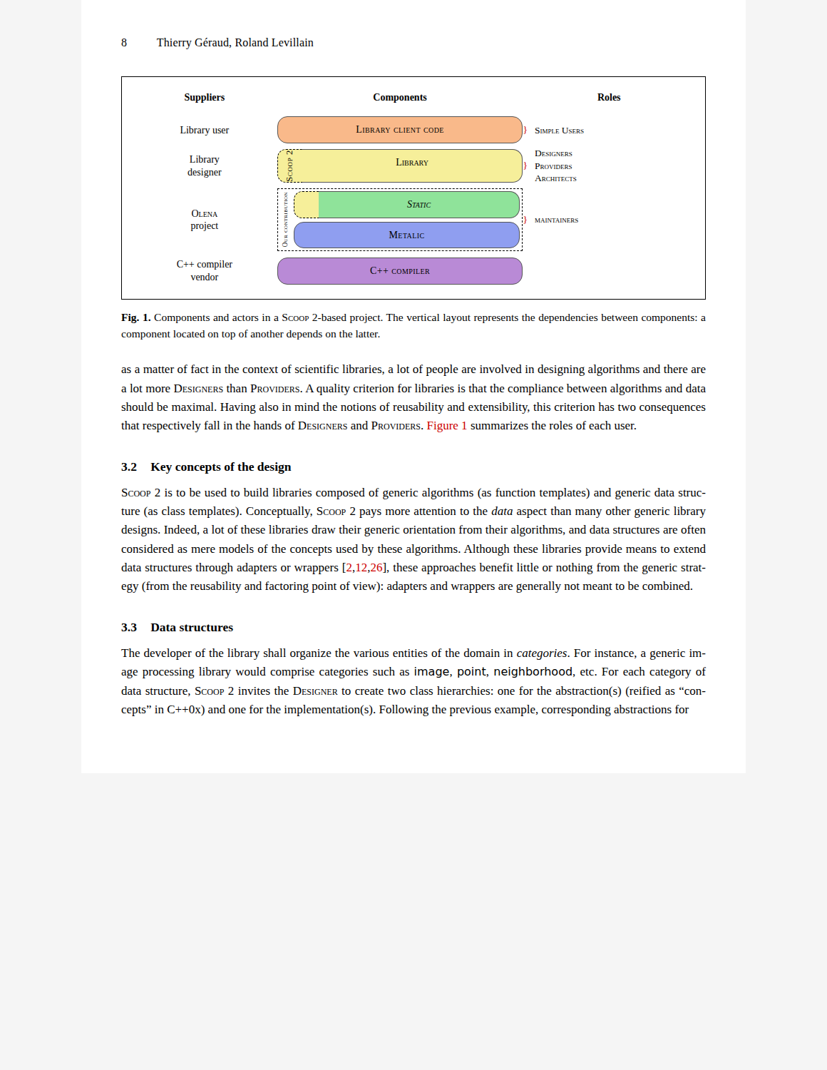8 Thierry Géraud, Roland Levillain
| Suppliers | Components | Roles |
| Library user | Library client code | } | Simple Users |
| Library designer | Scoop 2 Library | } | Designers Providers Architects |
| Olena project | Our contribution Static Metalic | } | maintainers |
| C++ compiler vendor | C++ compiler | | |
Fig. 1. Components and actors in a Scoop 2-based project. The vertical layout represents the dependencies between components: a component located on top of another depends on the latter.
as a matter of fact in the context of scientific libraries, a lot of people are involved in designing algorithms and there are a lot more Designers than Providers. A quality criterion for libraries is that the compliance between algorithms and data should be maximal. Having also in mind the notions of reusability and extensibility, this criterion has two consequences that respectively fall in the hands of Designers and Providers. Figure 1 summarizes the roles of each user.
3.2 Key concepts of the design
Scoop 2 is to be used to build libraries composed of generic algorithms (as function templates) and generic data structure (as class templates). Conceptually, Scoop 2 pays more attention to the data aspect than many other generic library designs. Indeed, a lot of these libraries draw their generic orientation from their algorithms, and data structures are often considered as mere models of the concepts used by these algorithms. Although these libraries provide means to extend data structures through adapters or wrappers [2,12,26], these approaches benefit little or nothing from the generic strategy (from the reusability and factoring point of view): adapters and wrappers are generally not meant to be combined.
3.3 Data structures
The developer of the library shall organize the various entities of the domain in categories. For instance, a generic image processing library would comprise categories such as image, point, neighborhood, etc. For each category of data structure, Scoop 2 invites the Designer to create two class hierarchies: one for the abstraction(s) (reified as “concepts” in C++0x) and one for the implementation(s). Following the previous example, corresponding abstractions for